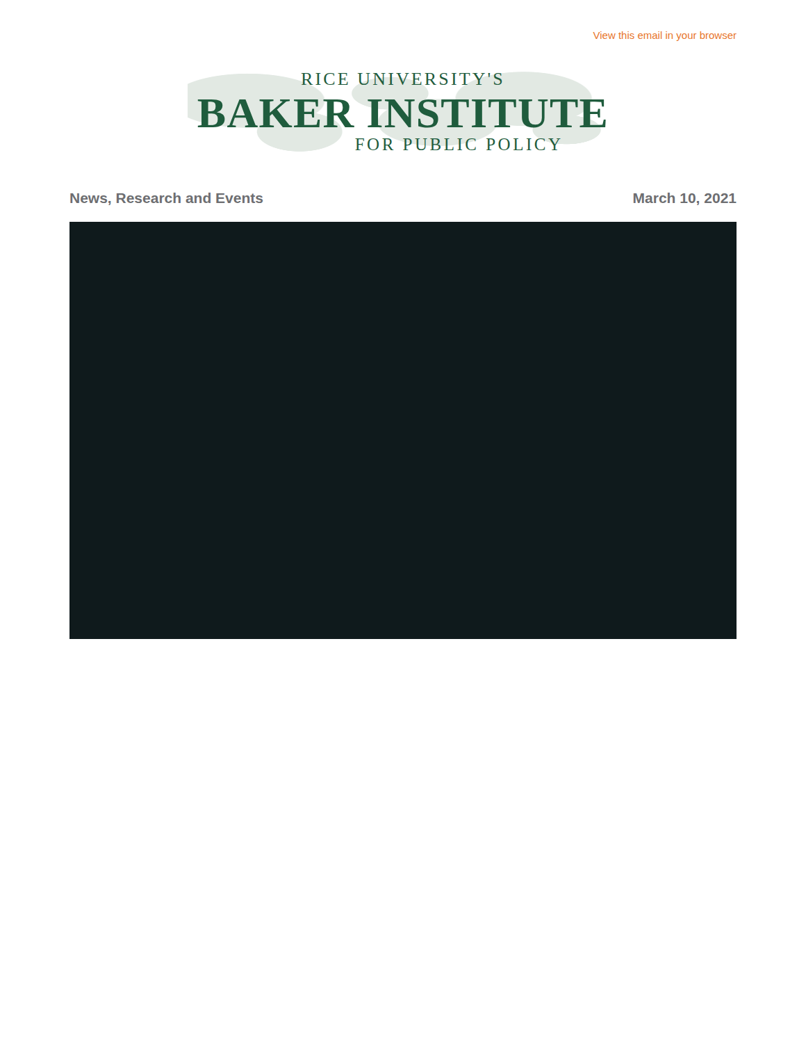View this email in your browser
RICE UNIVERSITY'S
BAKER INSTITUTE
FOR PUBLIC POLICY
News, Research and Events
March 10, 2021